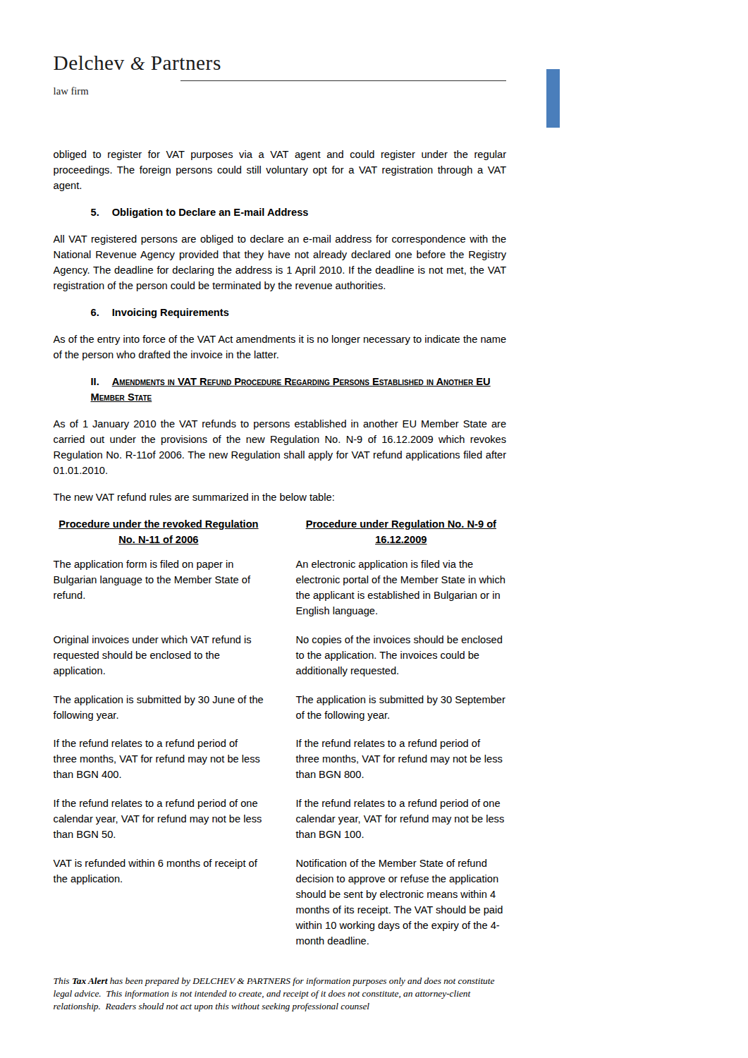Delchev & Partners
law firm
obliged to register for VAT purposes via a VAT agent and could register under the regular proceedings. The foreign persons could still voluntary opt for a VAT registration through a VAT agent.
5. Obligation to Declare an E-mail Address
All VAT registered persons are obliged to declare an e-mail address for correspondence with the National Revenue Agency provided that they have not already declared one before the Registry Agency. The deadline for declaring the address is 1 April 2010. If the deadline is not met, the VAT registration of the person could be terminated by the revenue authorities.
6. Invoicing Requirements
As of the entry into force of the VAT Act amendments it is no longer necessary to indicate the name of the person who drafted the invoice in the latter.
II. Amendments in VAT Refund Procedure Regarding Persons Established in Another EU Member State
As of 1 January 2010 the VAT refunds to persons established in another EU Member State are carried out under the provisions of the new Regulation No. N-9 of 16.12.2009 which revokes Regulation No. R-11of 2006. The new Regulation shall apply for VAT refund applications filed after 01.01.2010.
The new VAT refund rules are summarized in the below table:
| Procedure under the revoked Regulation No. N-11 of 2006 | Procedure under Regulation No. N-9 of 16.12.2009 |
| --- | --- |
| The application form is filed on paper in Bulgarian language to the Member State of refund. | An electronic application is filed via the electronic portal of the Member State in which the applicant is established in Bulgarian or in English language. |
| Original invoices under which VAT refund is requested should be enclosed to the application. | No copies of the invoices should be enclosed to the application. The invoices could be additionally requested. |
| The application is submitted by 30 June of the following year. | The application is submitted by 30 September of the following year. |
| If the refund relates to a refund period of three months, VAT for refund may not be less than BGN 400. | If the refund relates to a refund period of three months, VAT for refund may not be less than BGN 800. |
| If the refund relates to a refund period of one calendar year, VAT for refund may not be less than BGN 50. | If the refund relates to a refund period of one calendar year, VAT for refund may not be less than BGN 100. |
| VAT is refunded within 6 months of receipt of the application. | Notification of the Member State of refund decision to approve or refuse the application should be sent by electronic means within 4 months of its receipt. The VAT should be paid within 10 working days of the expiry of the 4-month deadline. |
This Tax Alert has been prepared by DELCHEV & PARTNERS for information purposes only and does not constitute legal advice. This information is not intended to create, and receipt of it does not constitute, an attorney-client relationship. Readers should not act upon this without seeking professional counsel